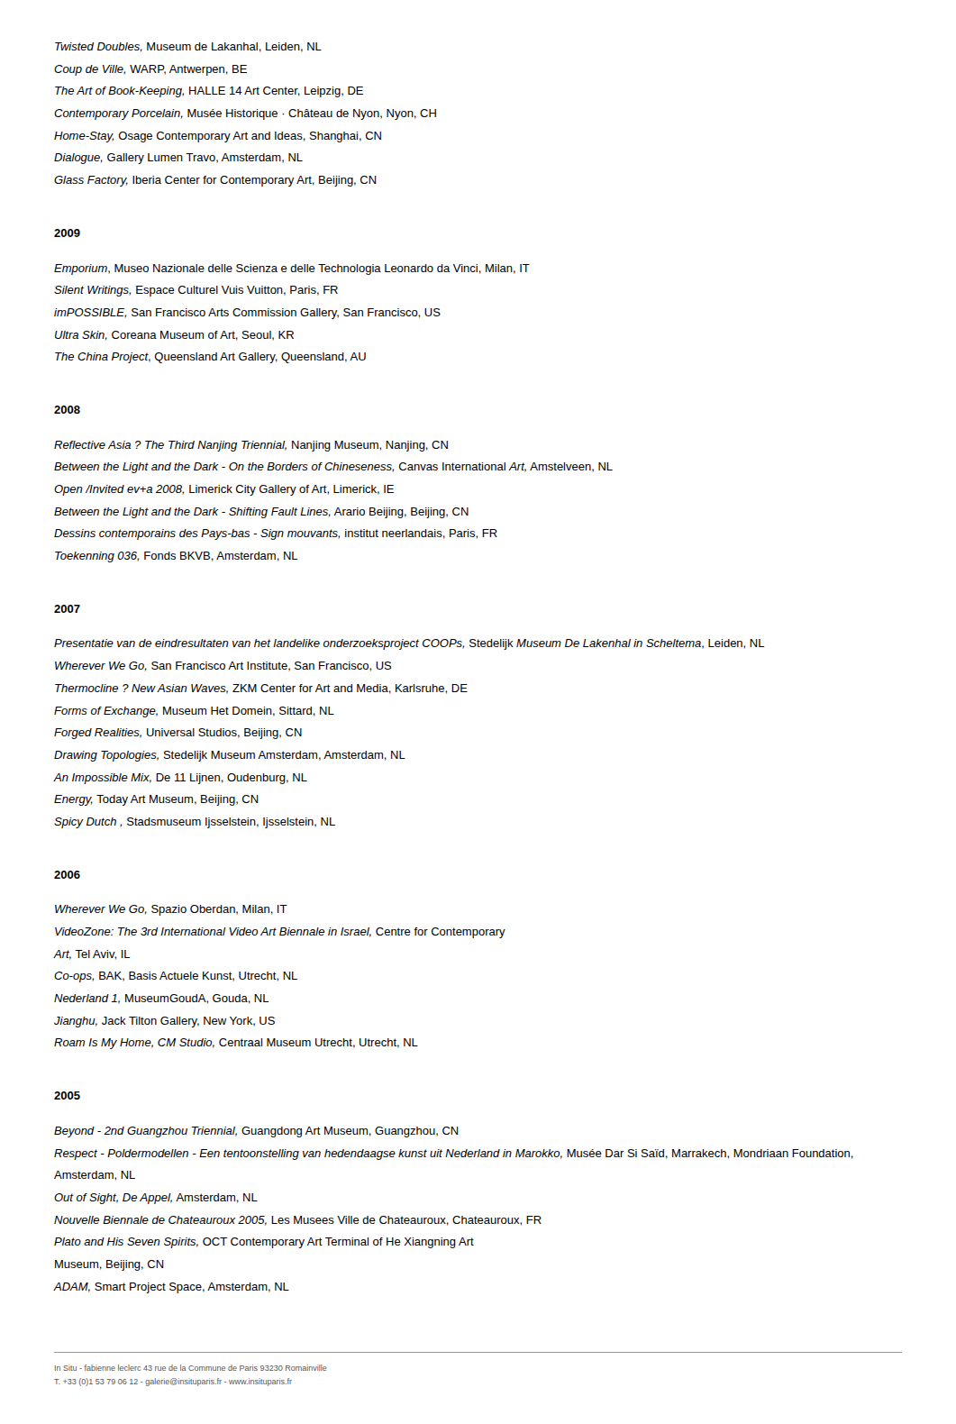Twisted Doubles, Museum de Lakanhal, Leiden, NL
Coup de Ville, WARP, Antwerpen, BE
The Art of Book-Keeping, HALLE 14 Art Center, Leipzig, DE
Contemporary Porcelain, Musée Historique · Château de Nyon, Nyon, CH
Home-Stay, Osage Contemporary Art and Ideas, Shanghai, CN
Dialogue, Gallery Lumen Travo, Amsterdam, NL
Glass Factory, Iberia Center for Contemporary Art, Beijing, CN
2009
Emporium, Museo Nazionale delle Scienza e delle Technologia Leonardo da Vinci, Milan, IT
Silent Writings, Espace Culturel Vuis Vuitton, Paris, FR
imPOSSIBLE, San Francisco Arts Commission Gallery, San Francisco, US
Ultra Skin, Coreana Museum of Art, Seoul, KR
The China Project, Queensland Art Gallery, Queensland, AU
2008
Reflective Asia ? The Third Nanjing Triennial, Nanjing Museum, Nanjing, CN
Between the Light and the Dark - On the Borders of Chineseness, Canvas International Art, Amstelveen, NL
Open /Invited ev+a 2008, Limerick City Gallery of Art, Limerick, IE
Between the Light and the Dark - Shifting Fault Lines, Arario Beijing, Beijing, CN
Dessins contemporains des Pays-bas - Sign mouvants, institut neerlandais, Paris, FR
Toekenning 036, Fonds BKVB, Amsterdam, NL
2007
Presentatie van de eindresultaten van het landelike onderzoeksproject COOPs, Stedelijk Museum De Lakenhal in Scheltema, Leiden, NL
Wherever We Go, San Francisco Art Institute, San Francisco, US
Thermocline ? New Asian Waves, ZKM Center for Art and Media, Karlsruhe, DE
Forms of Exchange, Museum Het Domein, Sittard, NL
Forged Realities, Universal Studios, Beijing, CN
Drawing Topologies, Stedelijk Museum Amsterdam, Amsterdam, NL
An Impossible Mix, De 11 Lijnen, Oudenburg, NL
Energy, Today Art Museum, Beijing, CN
Spicy Dutch , Stadsmuseum Ijsselstein, Ijsselstein, NL
2006
Wherever We Go, Spazio Oberdan, Milan, IT
VideoZone: The 3rd International Video Art Biennale in Israel, Centre for Contemporary
Art, Tel Aviv, IL
Co-ops, BAK, Basis Actuele Kunst, Utrecht, NL
Nederland 1, MuseumGoudA, Gouda, NL
Jianghu, Jack Tilton Gallery, New York, US
Roam Is My Home, CM Studio, Centraal Museum Utrecht, Utrecht, NL
2005
Beyond - 2nd Guangzhou Triennial, Guangdong Art Museum, Guangzhou, CN
Respect - Poldermodellen - Een tentoonstelling van hedendaagse kunst uit Nederland in Marokko, Musée Dar Si Saïd, Marrakech, Mondriaan Foundation, Amsterdam, NL
Out of Sight, De Appel, Amsterdam, NL
Nouvelle Biennale de Chateauroux 2005, Les Musees Ville de Chateauroux, Chateauroux, FR
Plato and His Seven Spirits, OCT Contemporary Art Terminal of He Xiangning Art
Museum, Beijing, CN
ADAM, Smart Project Space, Amsterdam, NL
In Situ - fabienne leclerc 43 rue de la Commune de Paris 93230 Romainville
T. +33 (0)1 53 79 06 12 - galerie@insituparis.fr - www.insituparis.fr